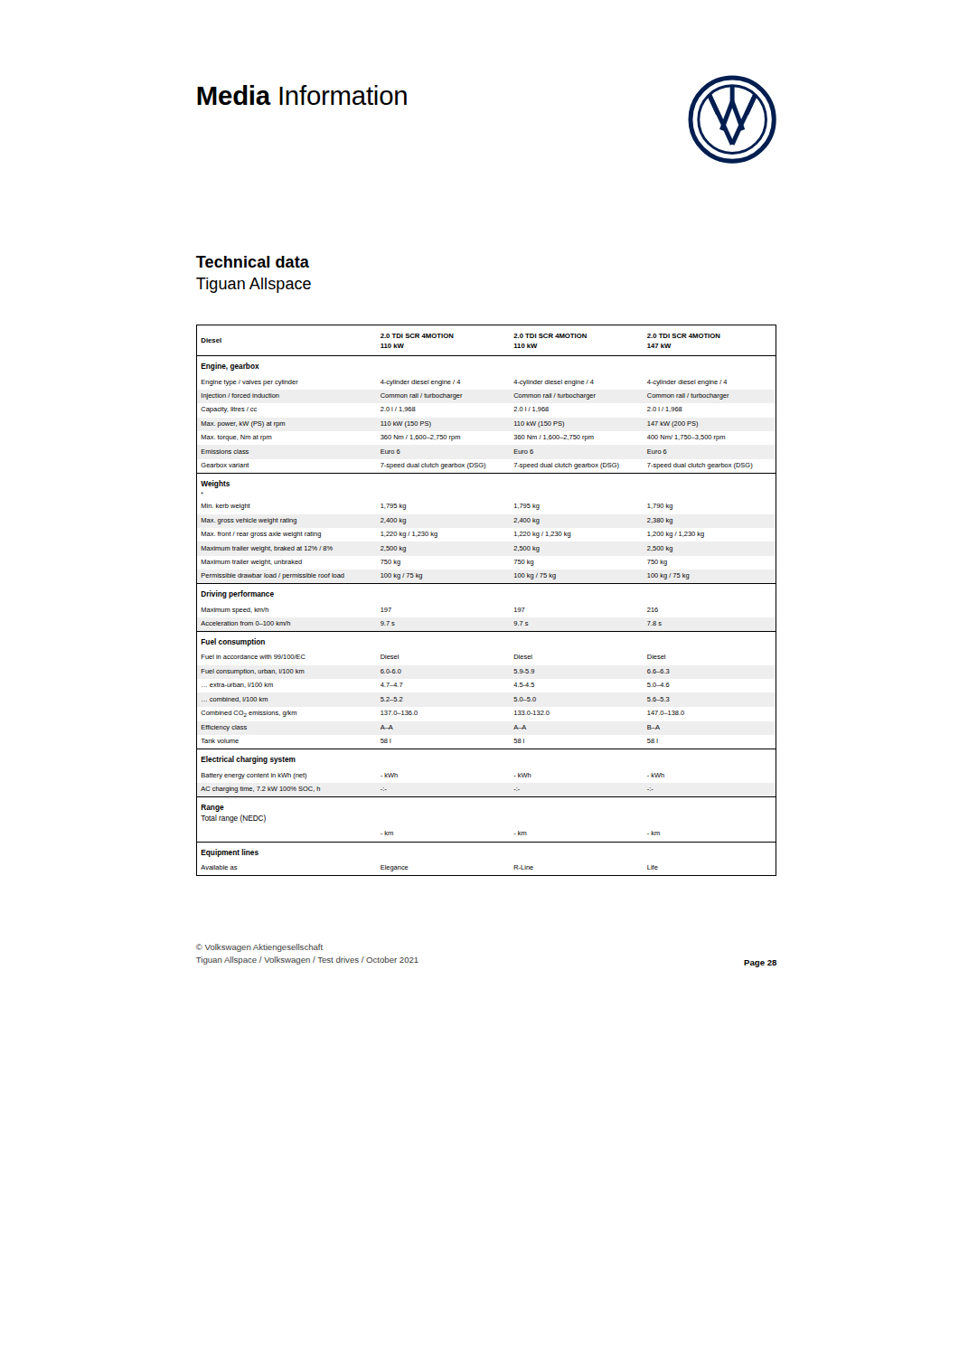Media Information
Technical data
Tiguan Allspace
| Diesel | 2.0 TDI SCR 4MOTION 110 kW | 2.0 TDI SCR 4MOTION 110 kW | 2.0 TDI SCR 4MOTION 147 kW |
| --- | --- | --- | --- |
| Engine, gearbox |
| Engine type / valves per cylinder | 4-cylinder diesel engine / 4 | 4-cylinder diesel engine / 4 | 4-cylinder diesel engine / 4 |
| Injection / forced induction | Common rail / turbocharger | Common rail / turbocharger | Common rail / turbocharger |
| Capacity, litres / cc | 2.0 l / 1,968 | 2.0 l / 1,968 | 2.0 l / 1,968 |
| Max. power, kW (PS) at rpm | 110 kW (150 PS) | 110 kW (150 PS) | 147 kW (200 PS) |
| Max. torque, Nm at rpm | 360 Nm / 1,600–2,750 rpm | 360 Nm / 1,600–2,750 rpm | 400 Nm/ 1,750–3,500 rpm |
| Emissions class | Euro 6 | Euro 6 | Euro 6 |
| Gearbox variant | 7-speed dual clutch gearbox (DSG) | 7-speed dual clutch gearbox (DSG) | 7-speed dual clutch gearbox (DSG) |
| Weights * |
| Min. kerb weight | 1,795 kg | 1,795 kg | 1,790 kg |
| Max. gross vehicle weight rating | 2,400 kg | 2,400 kg | 2,380 kg |
| Max. front / rear gross axle weight rating | 1,220 kg / 1,230 kg | 1,220 kg / 1,230 kg | 1,200 kg / 1,230 kg |
| Maximum trailer weight, braked at 12% / 8% | 2,500 kg | 2,500 kg | 2,500 kg |
| Maximum trailer weight, unbraked | 750 kg | 750 kg | 750 kg |
| Permissible drawbar load / permissible roof load | 100 kg / 75 kg | 100 kg / 75 kg | 100 kg / 75 kg |
| Driving performance |
| Maximum speed, km/h | 197 | 197 | 216 |
| Acceleration from 0–100 km/h | 9.7 s | 9.7 s | 7.8 s |
| Fuel consumption |
| Fuel in accordance with 99/100/EC | Diesel | Diesel | Diesel |
| Fuel consumption, urban, l/100 km | 6.0-6.0 | 5.9-5.9 | 6.6–6.3 |
| … extra-urban, l/100 km | 4.7–4.7 | 4.5-4.5 | 5.0–4.6 |
| … combined, l/100 km | 5.2–5.2 | 5.0–5.0 | 5.6–5.3 |
| Combined CO 2 emissions, g/km | 137.0–136.0 | 133.0-132.0 | 147.0–138.0 |
| Efficiency class | A–A | A–A | B–A |
| Tank volume | 58 l | 58 l | 58 l |
| Electrical charging system |
| Battery energy content in kWh (net) | - kWh | - kWh | - kWh |
| AC charging time, 7.2 kW 100% SOC, h | -:- | -:- | -:- |
| Range Total range (NEDC) |
| | - km | - km | - km |
| Equipment lines |
| Available as | Elegance | R-Line | Life |
© Volkswagen Aktiengesellschaft
Tiguan Allspace / Volkswagen / Test drives / October 2021
Page 28